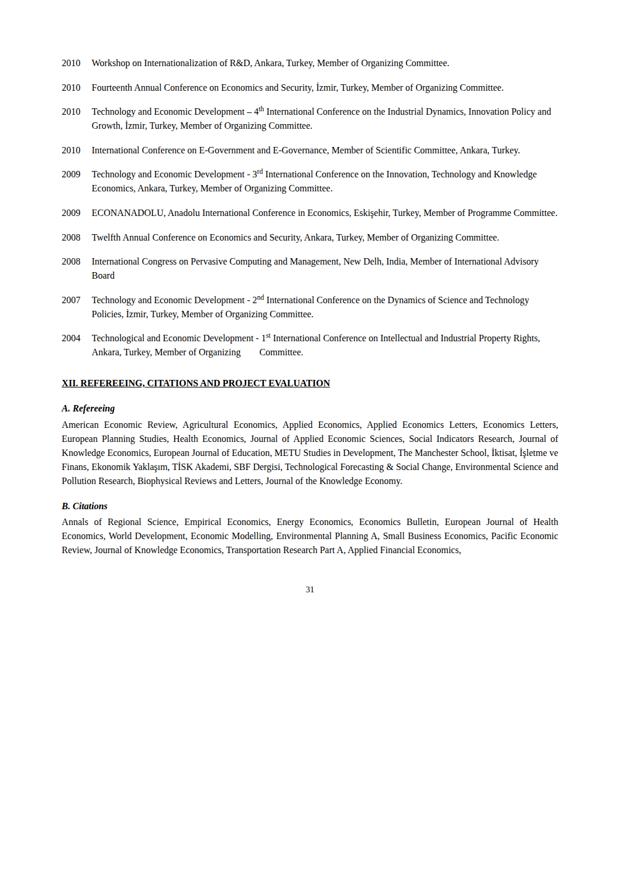2010
Workshop on Internationalization of R&D, Ankara, Turkey, Member of Organizing Committee.
2010
Fourteenth Annual Conference on Economics and Security, İzmir, Turkey, Member of Organizing Committee.
2010
Technology and Economic Development – 4th International Conference on the Industrial Dynamics, Innovation Policy and Growth, İzmir, Turkey, Member of Organizing Committee.
2010
International Conference on E-Government and E-Governance, Member of Scientific Committee, Ankara, Turkey.
2009
Technology and Economic Development - 3rd International Conference on the Innovation, Technology and Knowledge Economics, Ankara, Turkey, Member of Organizing Committee.
2009
ECONANADOLU, Anadolu International Conference in Economics, Eskişehir, Turkey, Member of Programme Committee.
2008
Twelfth Annual Conference on Economics and Security, Ankara, Turkey, Member of Organizing Committee.
2008
International Congress on Pervasive Computing and Management, New Delh, India, Member of International Advisory Board
2007
Technology and Economic Development - 2nd International Conference on the Dynamics of Science and Technology Policies, İzmir, Turkey, Member of Organizing Committee.
2004
Technological and Economic Development - 1st International Conference on Intellectual and Industrial Property Rights, Ankara, Turkey, Member of Organizing Committee.
XII. REFEREEING, CITATIONS AND PROJECT EVALUATION
A. Refereeing
American Economic Review, Agricultural Economics, Applied Economics, Applied Economics Letters, Economics Letters, European Planning Studies, Health Economics, Journal of Applied Economic Sciences, Social Indicators Research, Journal of Knowledge Economics, European Journal of Education, METU Studies in Development, The Manchester School, İktisat, İşletme ve Finans, Ekonomik Yaklaşım, TİSK Akademi, SBF Dergisi, Technological Forecasting & Social Change, Environmental Science and Pollution Research, Biophysical Reviews and Letters, Journal of the Knowledge Economy.
B. Citations
Annals of Regional Science, Empirical Economics, Energy Economics, Economics Bulletin, European Journal of Health Economics, World Development, Economic Modelling, Environmental Planning A, Small Business Economics, Pacific Economic Review, Journal of Knowledge Economics, Transportation Research Part A, Applied Financial Economics,
31